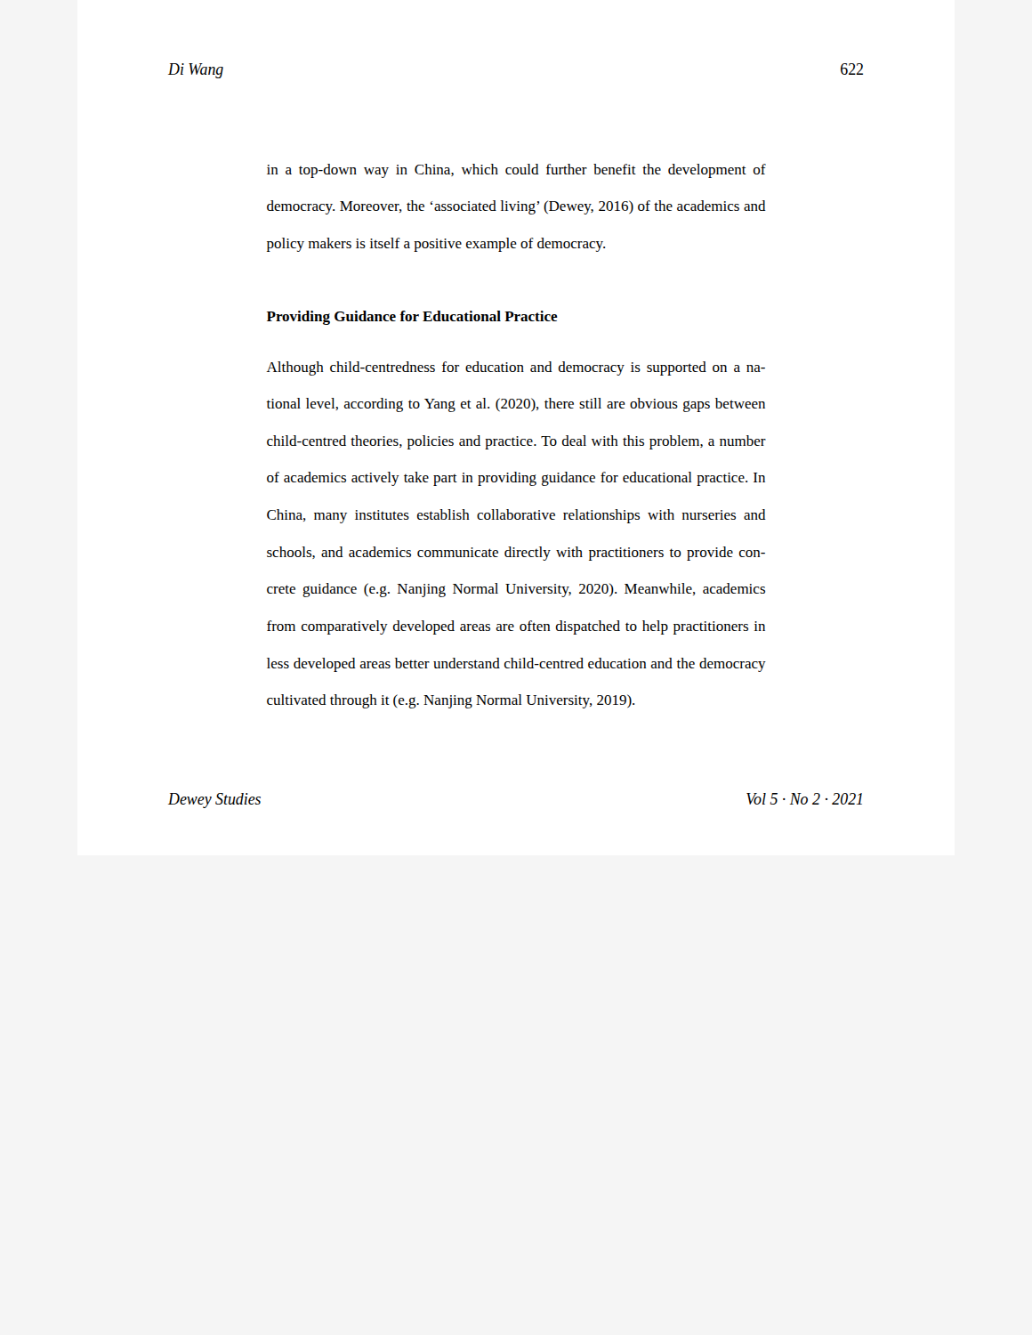Di Wang 622
in a top-down way in China, which could further benefit the development of democracy. Moreover, the ‘associated living’ (Dewey, 2016) of the academics and policy makers is itself a positive example of democracy.
Providing Guidance for Educational Practice
Although child-centredness for education and democracy is supported on a national level, according to Yang et al. (2020), there still are obvious gaps between child-centred theories, policies and practice. To deal with this problem, a number of academics actively take part in providing guidance for educational practice. In China, many institutes establish collaborative relationships with nurseries and schools, and academics communicate directly with practitioners to provide concrete guidance (e.g. Nanjing Normal University, 2020). Meanwhile, academics from comparatively developed areas are often dispatched to help practitioners in less developed areas better understand child-centred education and the democracy cultivated through it (e.g. Nanjing Normal University, 2019).
Dewey Studies Vol 5 · No 2 · 2021